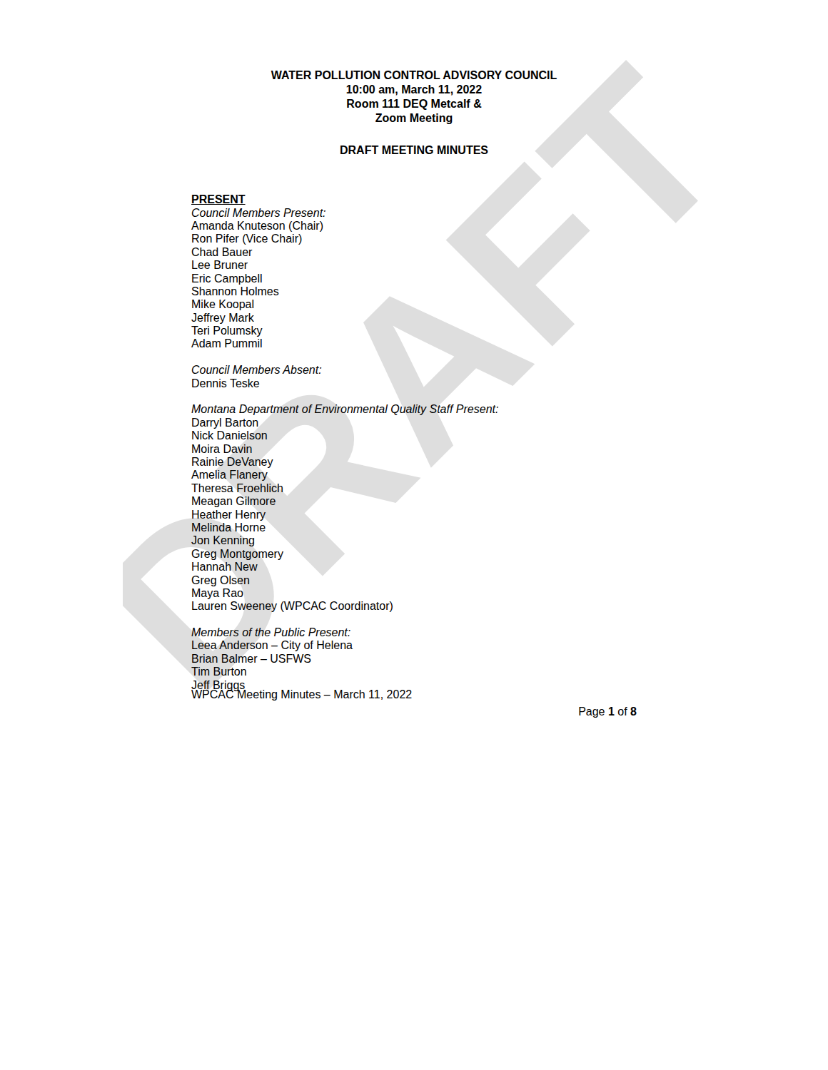DRAFT
WATER POLLUTION CONTROL ADVISORY COUNCIL
10:00 am, March 11, 2022
Room 111 DEQ Metcalf &
Zoom Meeting
DRAFT MEETING MINUTES
PRESENT
Council Members Present:
Amanda Knuteson (Chair)
Ron Pifer (Vice Chair)
Chad Bauer
Lee Bruner
Eric Campbell
Shannon Holmes
Mike Koopal
Jeffrey Mark
Teri Polumsky
Adam Pummil
Council Members Absent:
Dennis Teske
Montana Department of Environmental Quality Staff Present:
Darryl Barton
Nick Danielson
Moira Davin
Rainie DeVaney
Amelia Flanery
Theresa Froehlich
Meagan Gilmore
Heather Henry
Melinda Horne
Jon Kenning
Greg Montgomery
Hannah New
Greg Olsen
Maya Rao
Lauren Sweeney (WPCAC Coordinator)
Members of the Public Present:
Leea Anderson – City of Helena
Brian Balmer – USFWS
Tim Burton
Jeff Briggs
WPCAC Meeting Minutes – March 11, 2022
Page 1 of 8